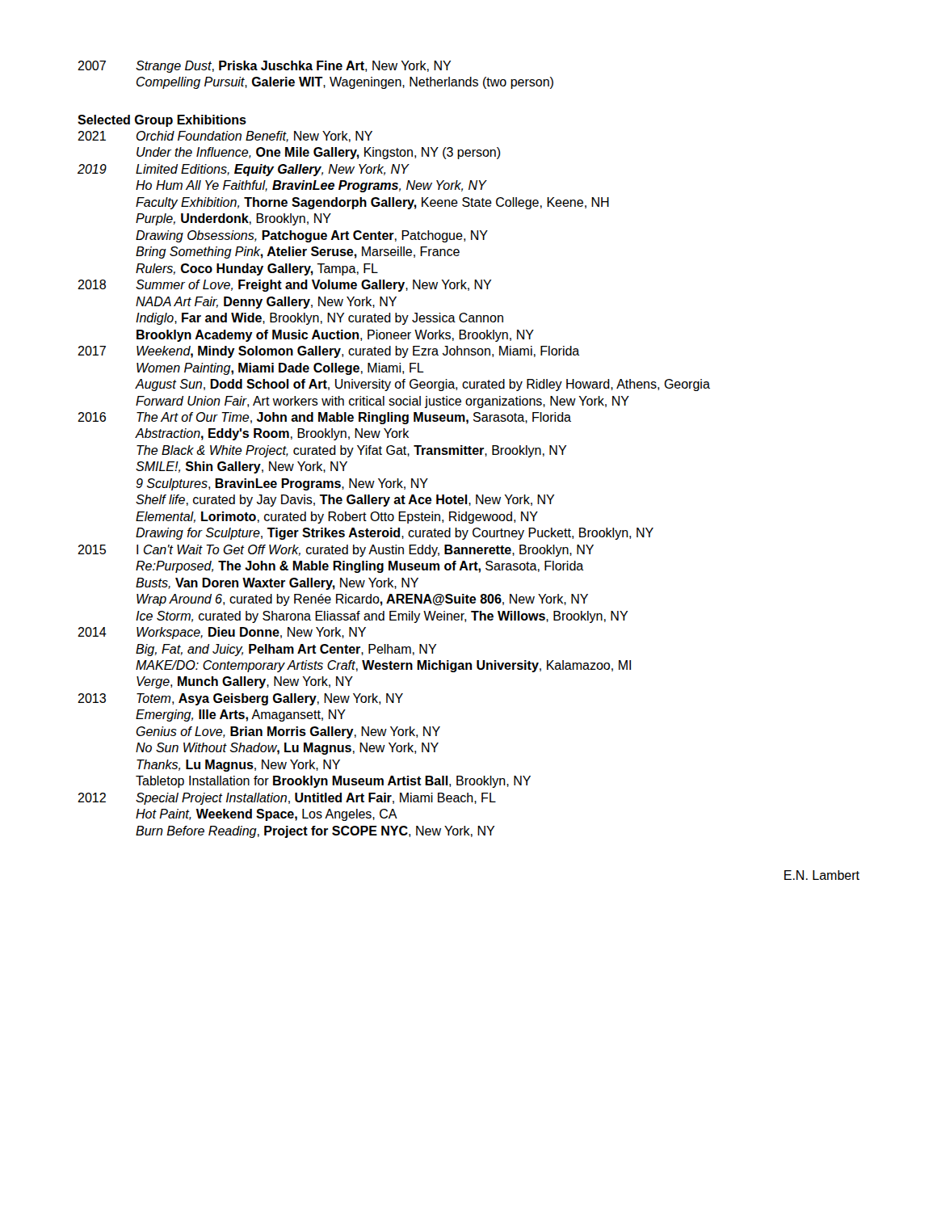2007
Strange Dust, Priska Juschka Fine Art, New York, NY
Compelling Pursuit, Galerie WIT, Wageningen, Netherlands (two person)
Selected Group Exhibitions
2021
Orchid Foundation Benefit, New York, NY
Under the Influence, One Mile Gallery, Kingston, NY (3 person)
2019
Limited Editions, Equity Gallery, New York, NY
Ho Hum All Ye Faithful, BravinLee Programs, New York, NY
Faculty Exhibition, Thorne Sagendorph Gallery, Keene State College, Keene, NH
Purple, Underdonk, Brooklyn, NY
Drawing Obsessions, Patchogue Art Center, Patchogue, NY
Bring Something Pink, Atelier Seruse, Marseille, France
Rulers, Coco Hunday Gallery, Tampa, FL
2018
Summer of Love, Freight and Volume Gallery, New York, NY
NADA Art Fair, Denny Gallery, New York, NY
Indiglo, Far and Wide, Brooklyn, NY curated by Jessica Cannon
Brooklyn Academy of Music Auction, Pioneer Works, Brooklyn, NY
2017
Weekend, Mindy Solomon Gallery, curated by Ezra Johnson, Miami, Florida
Women Painting, Miami Dade College, Miami, FL
August Sun, Dodd School of Art, University of Georgia, curated by Ridley Howard, Athens, Georgia
Forward Union Fair, Art workers with critical social justice organizations, New York, NY
2016
The Art of Our Time, John and Mable Ringling Museum, Sarasota, Florida
Abstraction, Eddy's Room, Brooklyn, New York
The Black & White Project, curated by Yifat Gat, Transmitter, Brooklyn, NY
SMILE!, Shin Gallery, New York, NY
9 Sculptures, BravinLee Programs, New York, NY
Shelf life, curated by Jay Davis, The Gallery at Ace Hotel, New York, NY
Elemental, Lorimoto, curated by Robert Otto Epstein, Ridgewood, NY
Drawing for Sculpture, Tiger Strikes Asteroid, curated by Courtney Puckett, Brooklyn, NY
2015
I Can't Wait To Get Off Work, curated by Austin Eddy, Bannerette, Brooklyn, NY
Re:Purposed, The John & Mable Ringling Museum of Art, Sarasota, Florida
Busts, Van Doren Waxter Gallery, New York, NY
Wrap Around 6, curated by Renée Ricardo, ARENA@Suite 806, New York, NY
Ice Storm, curated by Sharona Eliassaf and Emily Weiner, The Willows, Brooklyn, NY
2014
Workspace, Dieu Donne, New York, NY
Big, Fat, and Juicy, Pelham Art Center, Pelham, NY
MAKE/DO: Contemporary Artists Craft, Western Michigan University, Kalamazoo, MI
Verge, Munch Gallery, New York, NY
2013
Totem, Asya Geisberg Gallery, New York, NY
Emerging, Ille Arts, Amagansett, NY
Genius of Love, Brian Morris Gallery, New York, NY
No Sun Without Shadow, Lu Magnus, New York, NY
Thanks, Lu Magnus, New York, NY
Tabletop Installation for Brooklyn Museum Artist Ball, Brooklyn, NY
2012
Special Project Installation, Untitled Art Fair, Miami Beach, FL
Hot Paint, Weekend Space, Los Angeles, CA
Burn Before Reading, Project for SCOPE NYC, New York, NY
E.N. Lambert